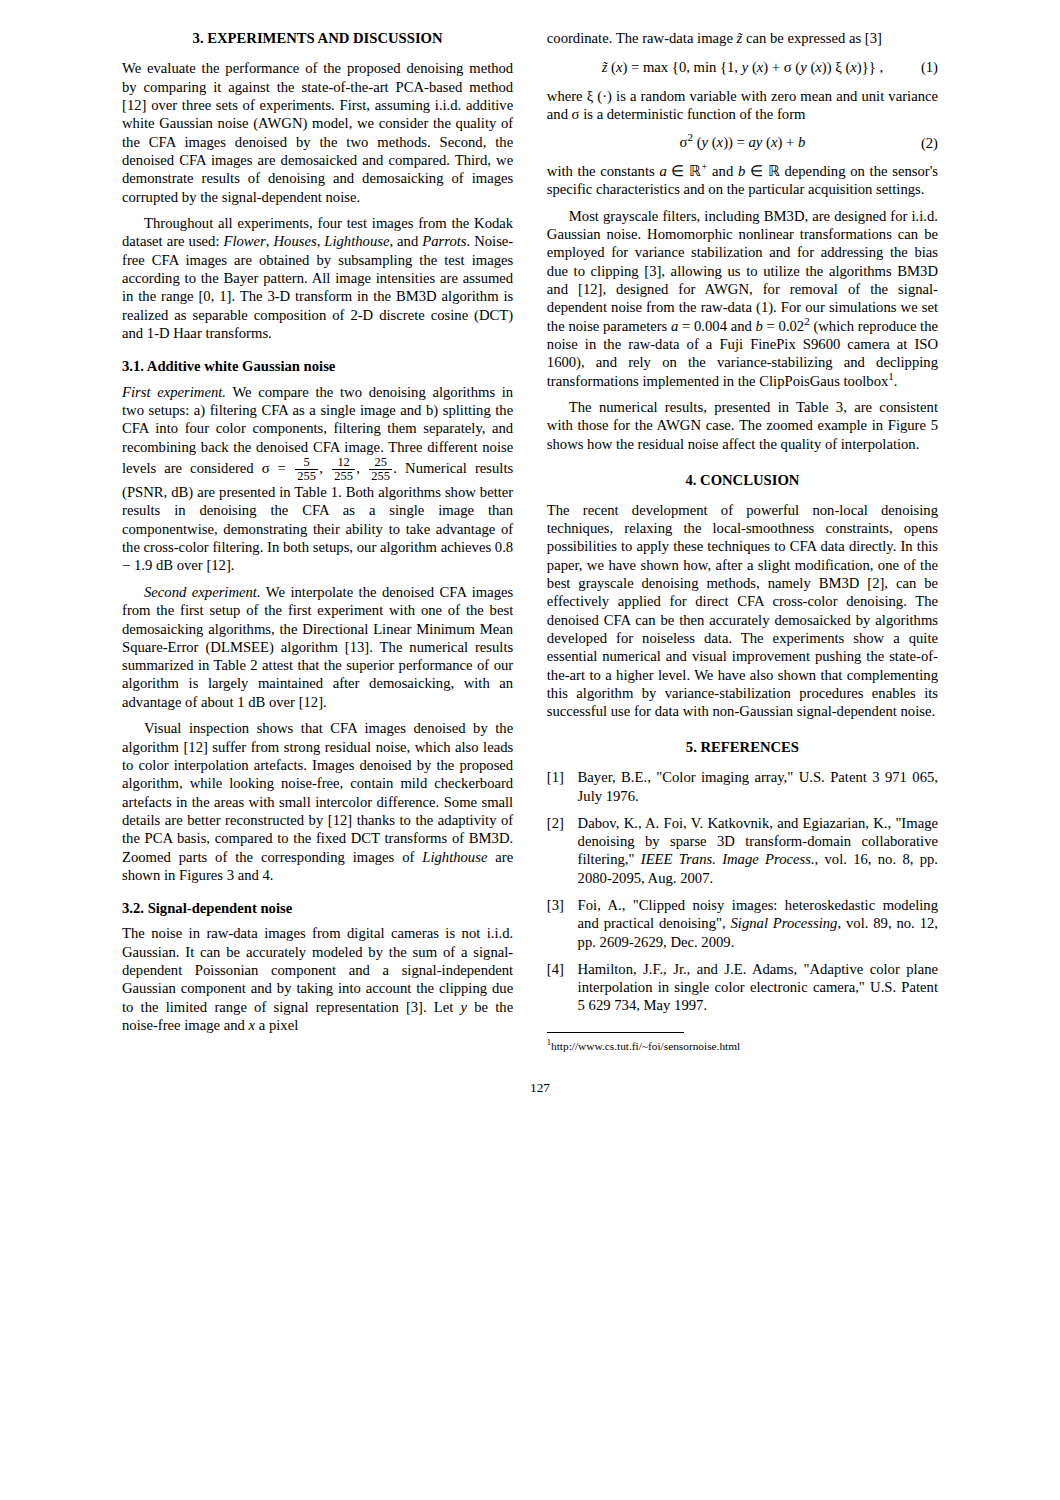3. EXPERIMENTS AND DISCUSSION
We evaluate the performance of the proposed denoising method by comparing it against the state-of-the-art PCA-based method [12] over three sets of experiments. First, assuming i.i.d. additive white Gaussian noise (AWGN) model, we consider the quality of the CFA images denoised by the two methods. Second, the denoised CFA images are demosaicked and compared. Third, we demonstrate results of denoising and demosaicking of images corrupted by the signal-dependent noise.
Throughout all experiments, four test images from the Kodak dataset are used: Flower, Houses, Lighthouse, and Parrots. Noise-free CFA images are obtained by subsampling the test images according to the Bayer pattern. All image intensities are assumed in the range [0, 1]. The 3-D transform in the BM3D algorithm is realized as separable composition of 2-D discrete cosine (DCT) and 1-D Haar transforms.
3.1. Additive white Gaussian noise
First experiment. We compare the two denoising algorithms in two setups: a) filtering CFA as a single image and b) splitting the CFA into four color components, filtering them separately, and recombining back the denoised CFA image. Three different noise levels are considered σ = 5255, 12255, 25255. Numerical results (PSNR, dB) are presented in Table 1. Both algorithms show better results in denoising the CFA as a single image than componentwise, demonstrating their ability to take advantage of the cross-color filtering. In both setups, our algorithm achieves 0.8 − 1.9 dB over [12].
Second experiment. We interpolate the denoised CFA images from the first setup of the first experiment with one of the best demosaicking algorithms, the Directional Linear Minimum Mean Square-Error (DLMSEE) algorithm [13]. The numerical results summarized in Table 2 attest that the superior performance of our algorithm is largely maintained after demosaicking, with an advantage of about 1 dB over [12].
Visual inspection shows that CFA images denoised by the algorithm [12] suffer from strong residual noise, which also leads to color interpolation artefacts. Images denoised by the proposed algorithm, while looking noise-free, contain mild checkerboard artefacts in the areas with small intercolor difference. Some small details are better reconstructed by [12] thanks to the adaptivity of the PCA basis, compared to the fixed DCT transforms of BM3D. Zoomed parts of the corresponding images of Lighthouse are shown in Figures 3 and 4.
3.2. Signal-dependent noise
The noise in raw-data images from digital cameras is not i.i.d. Gaussian. It can be accurately modeled by the sum of a signal-dependent Poissonian component and a signal-independent Gaussian component and by taking into account the clipping due to the limited range of signal representation [3]. Let y be the noise-free image and x a pixel
coordinate. The raw-data image z̃ can be expressed as [3]
z̃ (x) = max {0, min {1, y (x) + σ (y (x)) ξ (x)}} ,(1)
where ξ (·) is a random variable with zero mean and unit variance and σ is a deterministic function of the form
σ2 (y (x)) = ay (x) + b(2)
with the constants a ∈ ℝ+ and b ∈ ℝ depending on the sensor's specific characteristics and on the particular acquisition settings.
Most grayscale filters, including BM3D, are designed for i.i.d. Gaussian noise. Homomorphic nonlinear transformations can be employed for variance stabilization and for addressing the bias due to clipping [3], allowing us to utilize the algorithms BM3D and [12], designed for AWGN, for removal of the signal-dependent noise from the raw-data (1). For our simulations we set the noise parameters a = 0.004 and b = 0.022 (which reproduce the noise in the raw-data of a Fuji FinePix S9600 camera at ISO 1600), and rely on the variance-stabilizing and declipping transformations implemented in the ClipPoisGaus toolbox1.
The numerical results, presented in Table 3, are consistent with those for the AWGN case. The zoomed example in Figure 5 shows how the residual noise affect the quality of interpolation.
4. CONCLUSION
The recent development of powerful non-local denoising techniques, relaxing the local-smoothness constraints, opens possibilities to apply these techniques to CFA data directly. In this paper, we have shown how, after a slight modification, one of the best grayscale denoising methods, namely BM3D [2], can be effectively applied for direct CFA cross-color denoising. The denoised CFA can be then accurately demosaicked by algorithms developed for noiseless data. The experiments show a quite essential numerical and visual improvement pushing the state-of-the-art to a higher level. We have also shown that complementing this algorithm by variance-stabilization procedures enables its successful use for data with non-Gaussian signal-dependent noise.
5. REFERENCES
Bayer, B.E., "Color imaging array," U.S. Patent 3 971 065, July 1976.
Dabov, K., A. Foi, V. Katkovnik, and Egiazarian, K., "Image denoising by sparse 3D transform-domain collaborative filtering," IEEE Trans. Image Process., vol. 16, no. 8, pp. 2080-2095, Aug. 2007.
Foi, A., "Clipped noisy images: heteroskedastic modeling and practical denoising", Signal Processing, vol. 89, no. 12, pp. 2609-2629, Dec. 2009.
Hamilton, J.F., Jr., and J.E. Adams, "Adaptive color plane interpolation in single color electronic camera," U.S. Patent 5 629 734, May 1997.
1http://www.cs.tut.fi/~foi/sensornoise.html
127